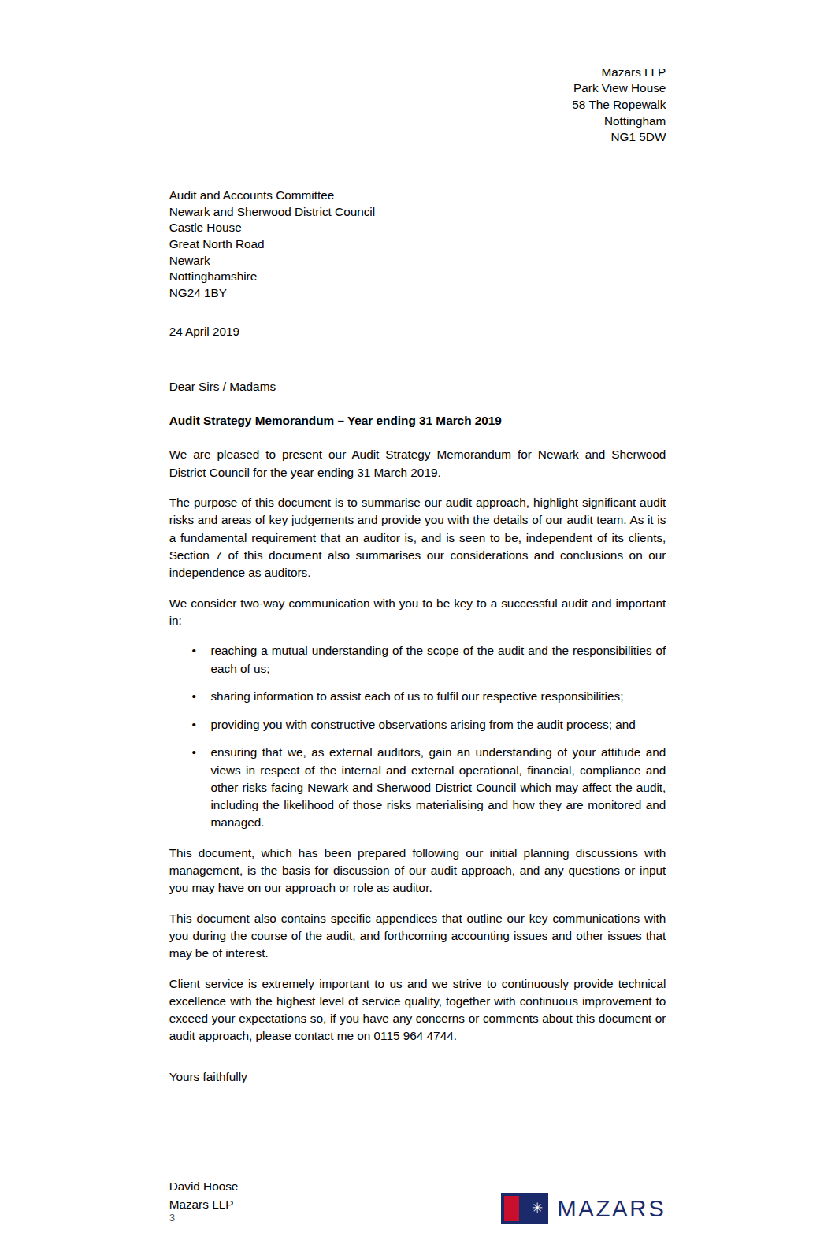Mazars LLP
Park View House
58 The Ropewalk
Nottingham
NG1 5DW
Audit and Accounts Committee
Newark and Sherwood District Council
Castle House
Great North Road
Newark
Nottinghamshire
NG24 1BY
24 April 2019
Dear Sirs / Madams
Audit Strategy Memorandum – Year ending 31 March 2019
We are pleased to present our Audit Strategy Memorandum for Newark and Sherwood District Council for the year ending 31 March 2019.
The purpose of this document is to summarise our audit approach, highlight significant audit risks and areas of key judgements and provide you with the details of our audit team. As it is a fundamental requirement that an auditor is, and is seen to be, independent of its clients, Section 7 of this document also summarises our considerations and conclusions on our independence as auditors.
We consider two-way communication with you to be key to a successful audit and important in:
reaching a mutual understanding of the scope of the audit and the responsibilities of each of us;
sharing information to assist each of us to fulfil our respective responsibilities;
providing you with constructive observations arising from the audit process; and
ensuring that we, as external auditors, gain an understanding of your attitude and views in respect of the internal and external operational, financial, compliance and other risks facing Newark and Sherwood District Council which may affect the audit, including the likelihood of those risks materialising and how they are monitored and managed.
This document, which has been prepared following our initial planning discussions with management, is the basis for discussion of our audit approach, and any questions or input you may have on our approach or role as auditor.
This document also contains specific appendices that outline our key communications with you during the course of the audit, and forthcoming accounting issues and other issues that may be of interest.
Client service is extremely important to us and we strive to continuously provide technical excellence with the highest level of service quality, together with continuous improvement to exceed your expectations so, if you have any concerns or comments about this document or audit approach, please contact me on 0115 964 4744.
Yours faithfully
David Hoose
Mazars LLP
3
MAZARS